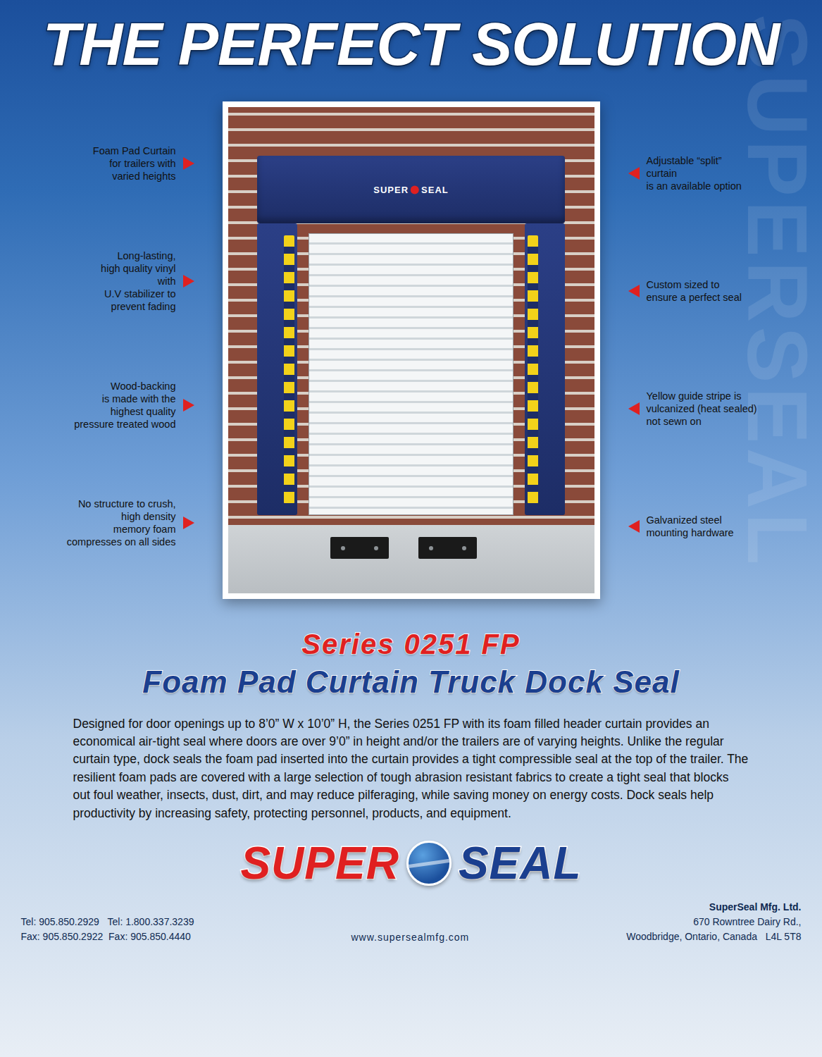SUPERSEAL
The Perfect Solution
Foam Pad Curtain
for trailers with
varied heights
Long-lasting,
high quality vinyl
with
U.V stabilizer to
prevent fading
Wood-backing
is made with the
highest quality
pressure treated wood
No structure to crush,
high density
memory foam
compresses on all sides
SUPER SEAL
Adjustable “split”
curtain
is an available option
Custom sized to
ensure a perfect seal
Yellow guide stripe is
vulcanized (heat sealed)
not sewn on
Galvanized steel
mounting hardware
Series 0251 FP
Foam Pad Curtain Truck Dock Seal
Designed for door openings up to 8’0” W x 10’0” H, the Series 0251 FP with its foam filled header curtain provides an economical air-tight seal where doors are over 9’0” in height and/or the trailers are of varying heights. Unlike the regular curtain type, dock seals the foam pad inserted into the curtain provides a tight compressible seal at the top of the trailer. The resilient foam pads are covered with a large selection of tough abrasion resistant fabrics to create a tight seal that blocks out foul weather, insects, dust, dirt, and may reduce pilferaging, while saving money on energy costs. Dock seals help productivity by increasing safety, protecting personnel, products, and equipment.
SUPER SEAL
Tel: 905.850.2929 Tel: 1.800.337.3239
Fax: 905.850.2922 Fax: 905.850.4440
www.supersealmfg.com
SuperSeal Mfg. Ltd.
670 Rowntree Dairy Rd.,
Woodbridge, Ontario, Canada L4L 5T8